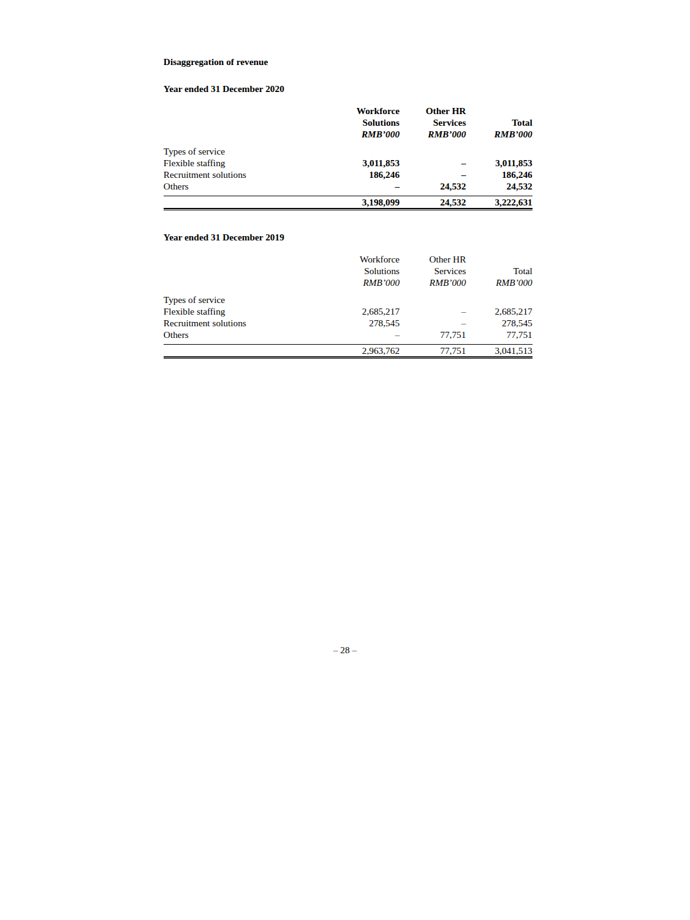Disaggregation of revenue
Year ended 31 December 2020
| | Workforce | Other HR | |
| --- | --- | --- | --- |
| | Solutions | Services | Total |
| | RMB’000 | RMB’000 | RMB’000 |
| Types of service | | | |
| Flexible staffing | 3,011,853 | – | 3,011,853 |
| Recruitment solutions | 186,246 | – | 186,246 |
| Others | – | 24,532 | 24,532 |
| | 3,198,099 | 24,532 | 3,222,631 |
Year ended 31 December 2019
| | Workforce | Other HR | |
| | Solutions | Services | Total |
| | RMB’000 | RMB’000 | RMB’000 |
| Types of service | | | |
| Flexible staffing | 2,685,217 | – | 2,685,217 |
| Recruitment solutions | 278,545 | – | 278,545 |
| Others | – | 77,751 | 77,751 |
| | 2,963,762 | 77,751 | 3,041,513 |
– 28 –